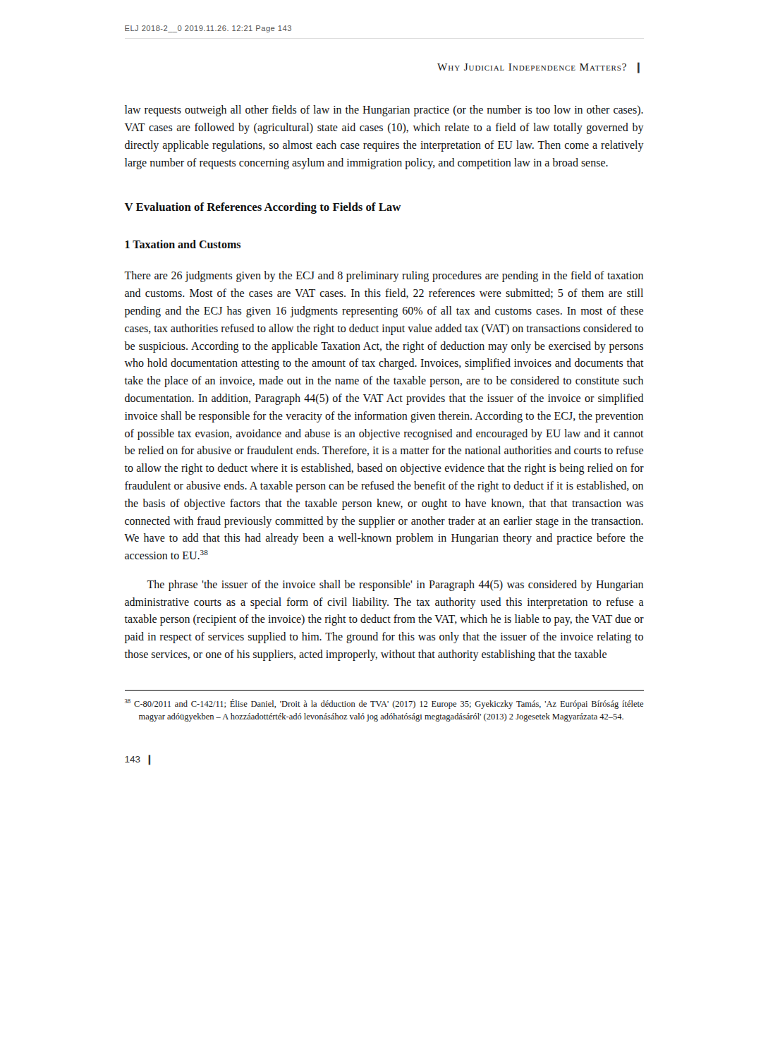ELJ 2018-2__0 2019.11.26. 12:21 Page 143
Why Judicial Independence Matters?
law requests outweigh all other fields of law in the Hungarian practice (or the number is too low in other cases). VAT cases are followed by (agricultural) state aid cases (10), which relate to a field of law totally governed by directly applicable regulations, so almost each case requires the interpretation of EU law. Then come a relatively large number of requests concerning asylum and immigration policy, and competition law in a broad sense.
V Evaluation of References According to Fields of Law
1 Taxation and Customs
There are 26 judgments given by the ECJ and 8 preliminary ruling procedures are pending in the field of taxation and customs. Most of the cases are VAT cases. In this field, 22 references were submitted; 5 of them are still pending and the ECJ has given 16 judgments representing 60% of all tax and customs cases. In most of these cases, tax authorities refused to allow the right to deduct input value added tax (VAT) on transactions considered to be suspicious. According to the applicable Taxation Act, the right of deduction may only be exercised by persons who hold documentation attesting to the amount of tax charged. Invoices, simplified invoices and documents that take the place of an invoice, made out in the name of the taxable person, are to be considered to constitute such documentation. In addition, Paragraph 44(5) of the VAT Act provides that the issuer of the invoice or simplified invoice shall be responsible for the veracity of the information given therein. According to the ECJ, the prevention of possible tax evasion, avoidance and abuse is an objective recognised and encouraged by EU law and it cannot be relied on for abusive or fraudulent ends. Therefore, it is a matter for the national authorities and courts to refuse to allow the right to deduct where it is established, based on objective evidence that the right is being relied on for fraudulent or abusive ends. A taxable person can be refused the benefit of the right to deduct if it is established, on the basis of objective factors that the taxable person knew, or ought to have known, that that transaction was connected with fraud previously committed by the supplier or another trader at an earlier stage in the transaction. We have to add that this had already been a well-known problem in Hungarian theory and practice before the accession to EU.38
The phrase 'the issuer of the invoice shall be responsible' in Paragraph 44(5) was considered by Hungarian administrative courts as a special form of civil liability. The tax authority used this interpretation to refuse a taxable person (recipient of the invoice) the right to deduct from the VAT, which he is liable to pay, the VAT due or paid in respect of services supplied to him. The ground for this was only that the issuer of the invoice relating to those services, or one of his suppliers, acted improperly, without that authority establishing that the taxable
38 C-80/2011 and C-142/11; Élise Daniel, 'Droit à la déduction de TVA' (2017) 12 Europe 35; Gyekiczky Tamás, 'Az Európai Bíróság ítélete magyar adóügyekben – A hozzáadottérték-adó levonásához való jog adóhatósági megtagadásáról' (2013) 2 Jogesetek Magyarázata 42–54.
143